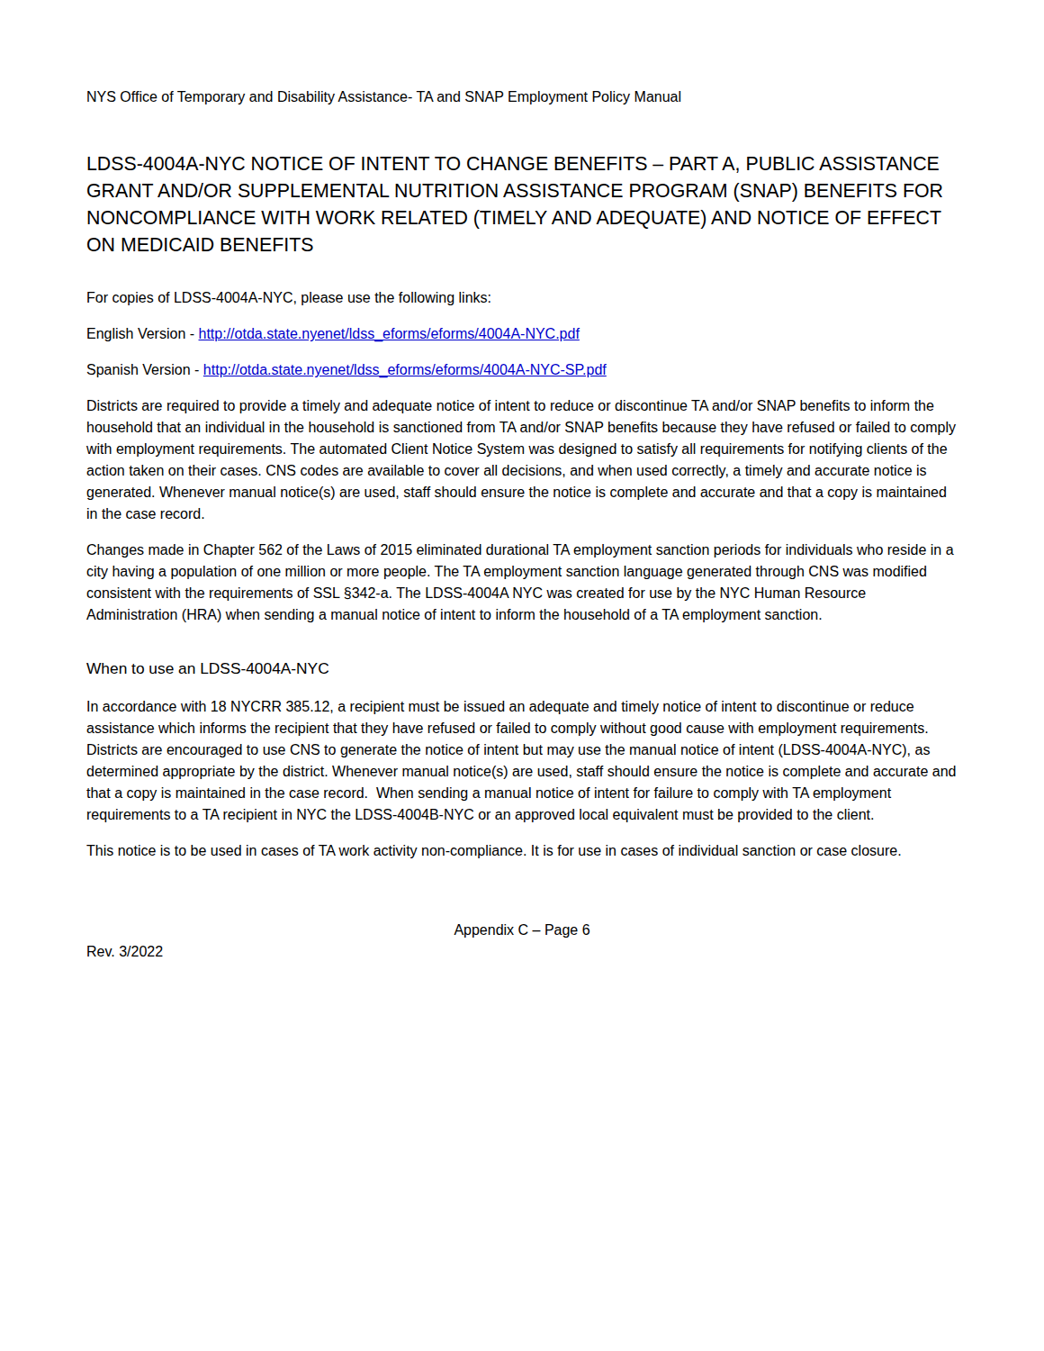NYS Office of Temporary and Disability Assistance- TA and SNAP Employment Policy Manual
LDSS-4004A-NYC NOTICE OF INTENT TO CHANGE BENEFITS – PART A, PUBLIC ASSISTANCE GRANT AND/OR SUPPLEMENTAL NUTRITION ASSISTANCE PROGRAM (SNAP) BENEFITS FOR NONCOMPLIANCE WITH WORK RELATED (TIMELY AND ADEQUATE) AND NOTICE OF EFFECT ON MEDICAID BENEFITS
For copies of LDSS-4004A-NYC, please use the following links:
English Version - http://otda.state.nyenet/ldss_eforms/eforms/4004A-NYC.pdf
Spanish Version - http://otda.state.nyenet/ldss_eforms/eforms/4004A-NYC-SP.pdf
Districts are required to provide a timely and adequate notice of intent to reduce or discontinue TA and/or SNAP benefits to inform the household that an individual in the household is sanctioned from TA and/or SNAP benefits because they have refused or failed to comply with employment requirements. The automated Client Notice System was designed to satisfy all requirements for notifying clients of the action taken on their cases. CNS codes are available to cover all decisions, and when used correctly, a timely and accurate notice is generated. Whenever manual notice(s) are used, staff should ensure the notice is complete and accurate and that a copy is maintained in the case record.
Changes made in Chapter 562 of the Laws of 2015 eliminated durational TA employment sanction periods for individuals who reside in a city having a population of one million or more people. The TA employment sanction language generated through CNS was modified consistent with the requirements of SSL §342-a. The LDSS-4004A NYC was created for use by the NYC Human Resource Administration (HRA) when sending a manual notice of intent to inform the household of a TA employment sanction.
When to use an LDSS-4004A-NYC
In accordance with 18 NYCRR 385.12, a recipient must be issued an adequate and timely notice of intent to discontinue or reduce assistance which informs the recipient that they have refused or failed to comply without good cause with employment requirements. Districts are encouraged to use CNS to generate the notice of intent but may use the manual notice of intent (LDSS-4004A-NYC), as determined appropriate by the district. Whenever manual notice(s) are used, staff should ensure the notice is complete and accurate and that a copy is maintained in the case record. When sending a manual notice of intent for failure to comply with TA employment requirements to a TA recipient in NYC the LDSS-4004B-NYC or an approved local equivalent must be provided to the client.
This notice is to be used in cases of TA work activity non-compliance. It is for use in cases of individual sanction or case closure.
Appendix C – Page 6
Rev. 3/2022